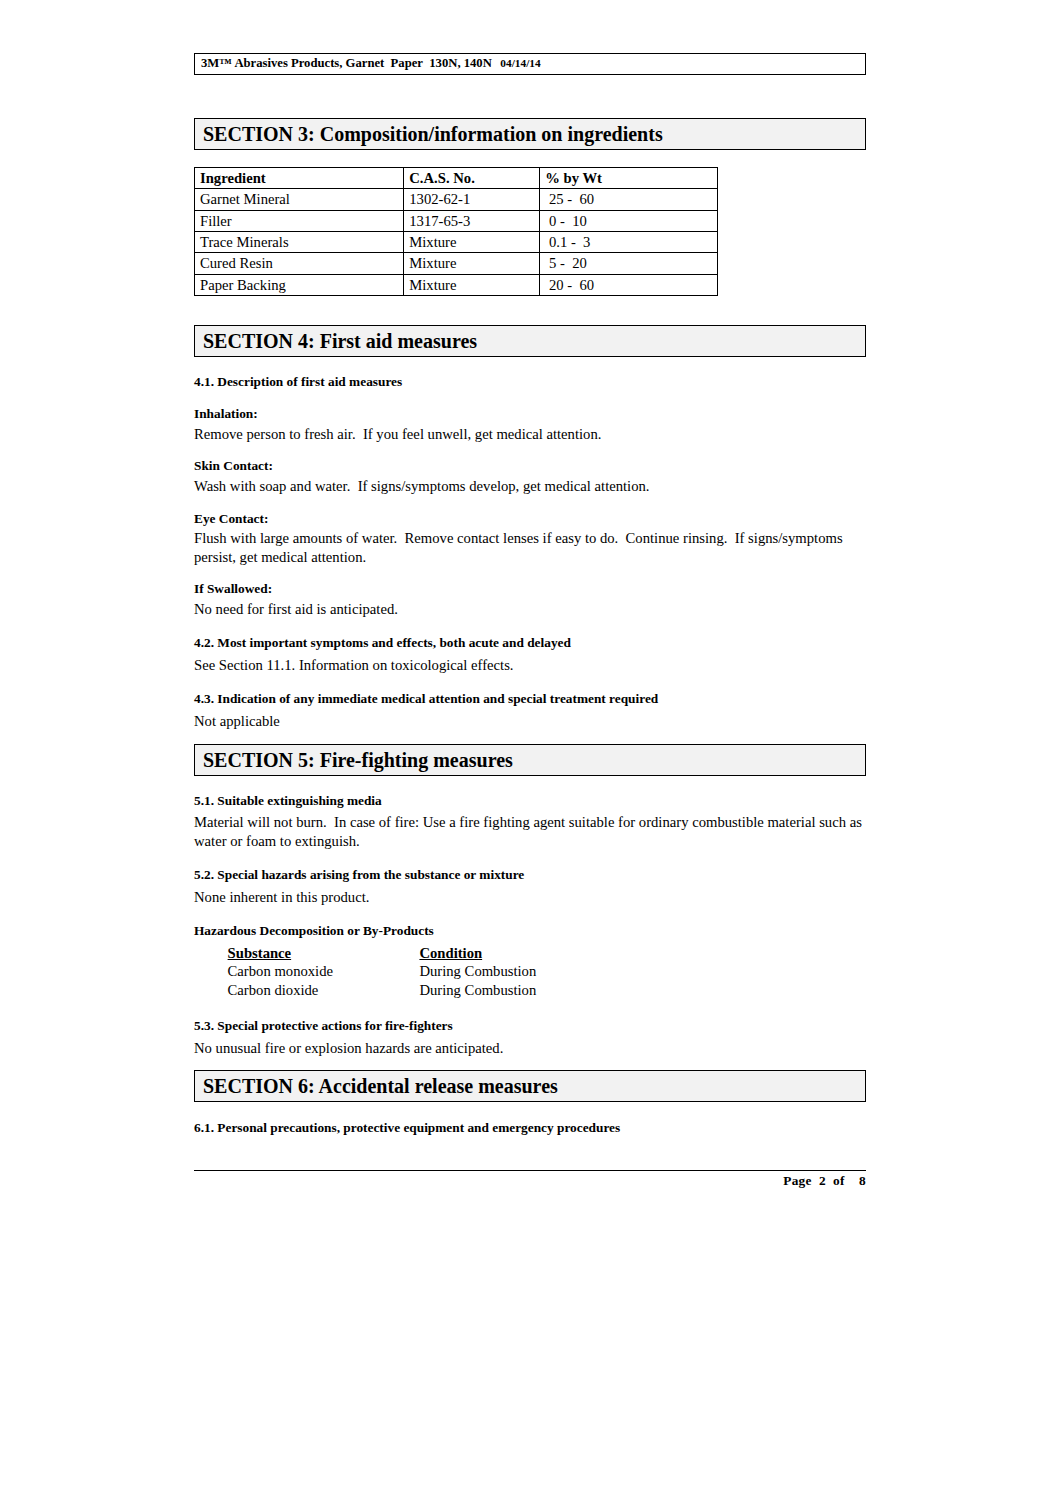3M™ Abrasives Products, Garnet Paper 130N, 140N 04/14/14
SECTION 3: Composition/information on ingredients
| Ingredient | C.A.S. No. | % by Wt |
| --- | --- | --- |
| Garnet Mineral | 1302-62-1 | 25 - 60 |
| Filler | 1317-65-3 | 0 - 10 |
| Trace Minerals | Mixture | 0.1 - 3 |
| Cured Resin | Mixture | 5 - 20 |
| Paper Backing | Mixture | 20 - 60 |
SECTION 4: First aid measures
4.1. Description of first aid measures
Inhalation:
Remove person to fresh air. If you feel unwell, get medical attention.
Skin Contact:
Wash with soap and water. If signs/symptoms develop, get medical attention.
Eye Contact:
Flush with large amounts of water. Remove contact lenses if easy to do. Continue rinsing. If signs/symptoms persist, get medical attention.
If Swallowed:
No need for first aid is anticipated.
4.2. Most important symptoms and effects, both acute and delayed
See Section 11.1. Information on toxicological effects.
4.3. Indication of any immediate medical attention and special treatment required
Not applicable
SECTION 5: Fire-fighting measures
5.1. Suitable extinguishing media
Material will not burn. In case of fire: Use a fire fighting agent suitable for ordinary combustible material such as water or foam to extinguish.
5.2. Special hazards arising from the substance or mixture
None inherent in this product.
Hazardous Decomposition or By-Products
| Substance | Condition |
| --- | --- |
| Carbon monoxide | During Combustion |
| Carbon dioxide | During Combustion |
5.3. Special protective actions for fire-fighters
No unusual fire or explosion hazards are anticipated.
SECTION 6: Accidental release measures
6.1. Personal precautions, protective equipment and emergency procedures
Page 2 of 8